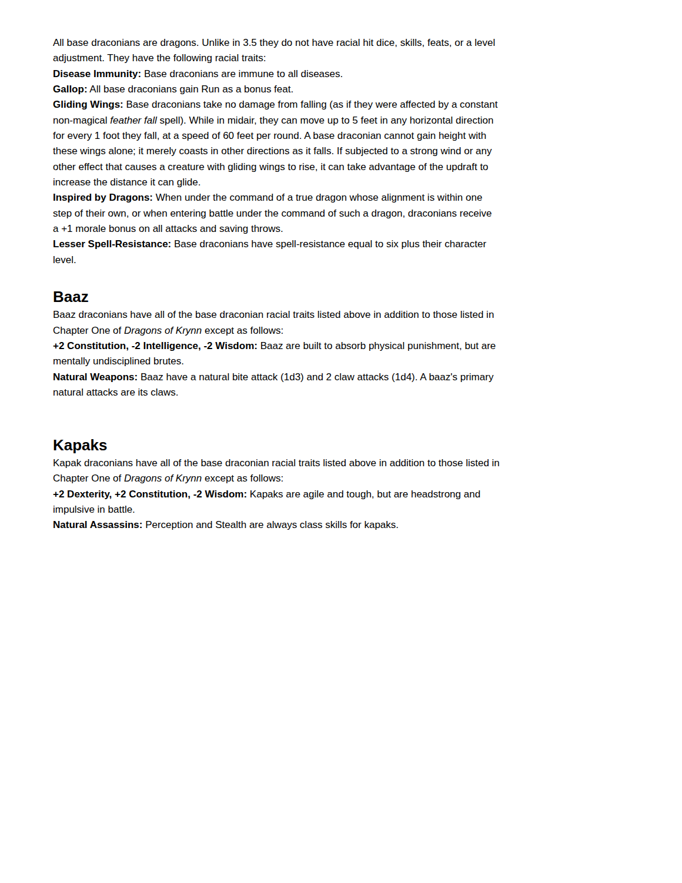All base draconians are dragons. Unlike in 3.5 they do not have racial hit dice, skills, feats, or a level adjustment. They have the following racial traits:
Disease Immunity: Base draconians are immune to all diseases.
Gallop: All base draconians gain Run as a bonus feat.
Gliding Wings: Base draconians take no damage from falling (as if they were affected by a constant non-magical feather fall spell). While in midair, they can move up to 5 feet in any horizontal direction for every 1 foot they fall, at a speed of 60 feet per round. A base draconian cannot gain height with these wings alone; it merely coasts in other directions as it falls. If subjected to a strong wind or any other effect that causes a creature with gliding wings to rise, it can take advantage of the updraft to increase the distance it can glide.
Inspired by Dragons: When under the command of a true dragon whose alignment is within one step of their own, or when entering battle under the command of such a dragon, draconians receive a +1 morale bonus on all attacks and saving throws.
Lesser Spell-Resistance: Base draconians have spell-resistance equal to six plus their character level.
Baaz
Baaz draconians have all of the base draconian racial traits listed above in addition to those listed in Chapter One of Dragons of Krynn except as follows:
+2 Constitution, -2 Intelligence, -2 Wisdom: Baaz are built to absorb physical punishment, but are mentally undisciplined brutes.
Natural Weapons: Baaz have a natural bite attack (1d3) and 2 claw attacks (1d4). A baaz's primary natural attacks are its claws.
Kapaks
Kapak draconians have all of the base draconian racial traits listed above in addition to those listed in Chapter One of Dragons of Krynn except as follows:
+2 Dexterity, +2 Constitution, -2 Wisdom: Kapaks are agile and tough, but are headstrong and impulsive in battle.
Natural Assassins: Perception and Stealth are always class skills for kapaks.